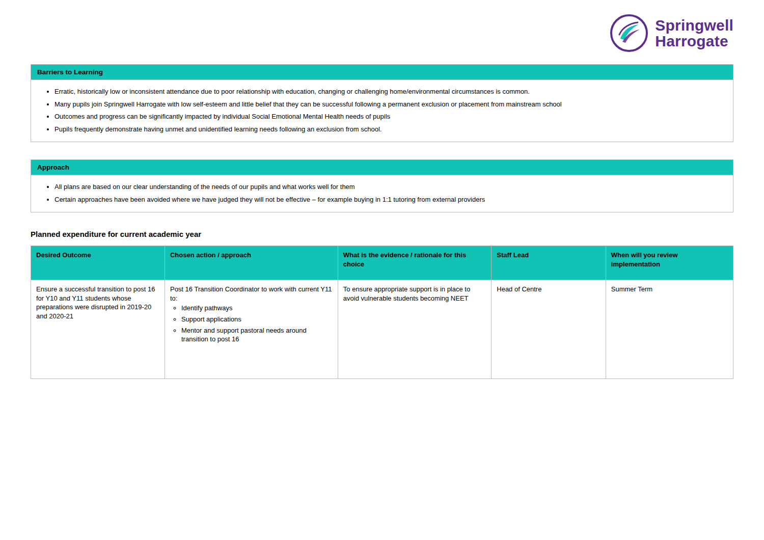Springwell
Harrogate
Barriers to Learning
Erratic, historically low or inconsistent attendance due to poor relationship with education, changing or challenging home/environmental circumstances is common.
Many pupils join Springwell Harrogate with low self-esteem and little belief that they can be successful following a permanent exclusion or placement from mainstream school
Outcomes and progress can be significantly impacted by individual Social Emotional Mental Health needs of pupils
Pupils frequently demonstrate having unmet and unidentified learning needs following an exclusion from school.
Approach
All plans are based on our clear understanding of the needs of our pupils and what works well for them
Certain approaches have been avoided where we have judged they will not be effective – for example buying in 1:1 tutoring from external providers
Planned expenditure for current academic year
| Desired Outcome | Chosen action / approach | What is the evidence / rationale for this choice | Staff Lead | When will you review implementation |
| --- | --- | --- | --- | --- |
| Ensure a successful transition to post 16 for Y10 and Y11 students whose preparations were disrupted in 2019-20 and 2020-21 | Post 16 Transition Coordinator to work with current Y11 to: Identify pathways Support applications Mentor and support pastoral needs around transition to post 16 | To ensure appropriate support is in place to avoid vulnerable students becoming NEET | Head of Centre | Summer Term |